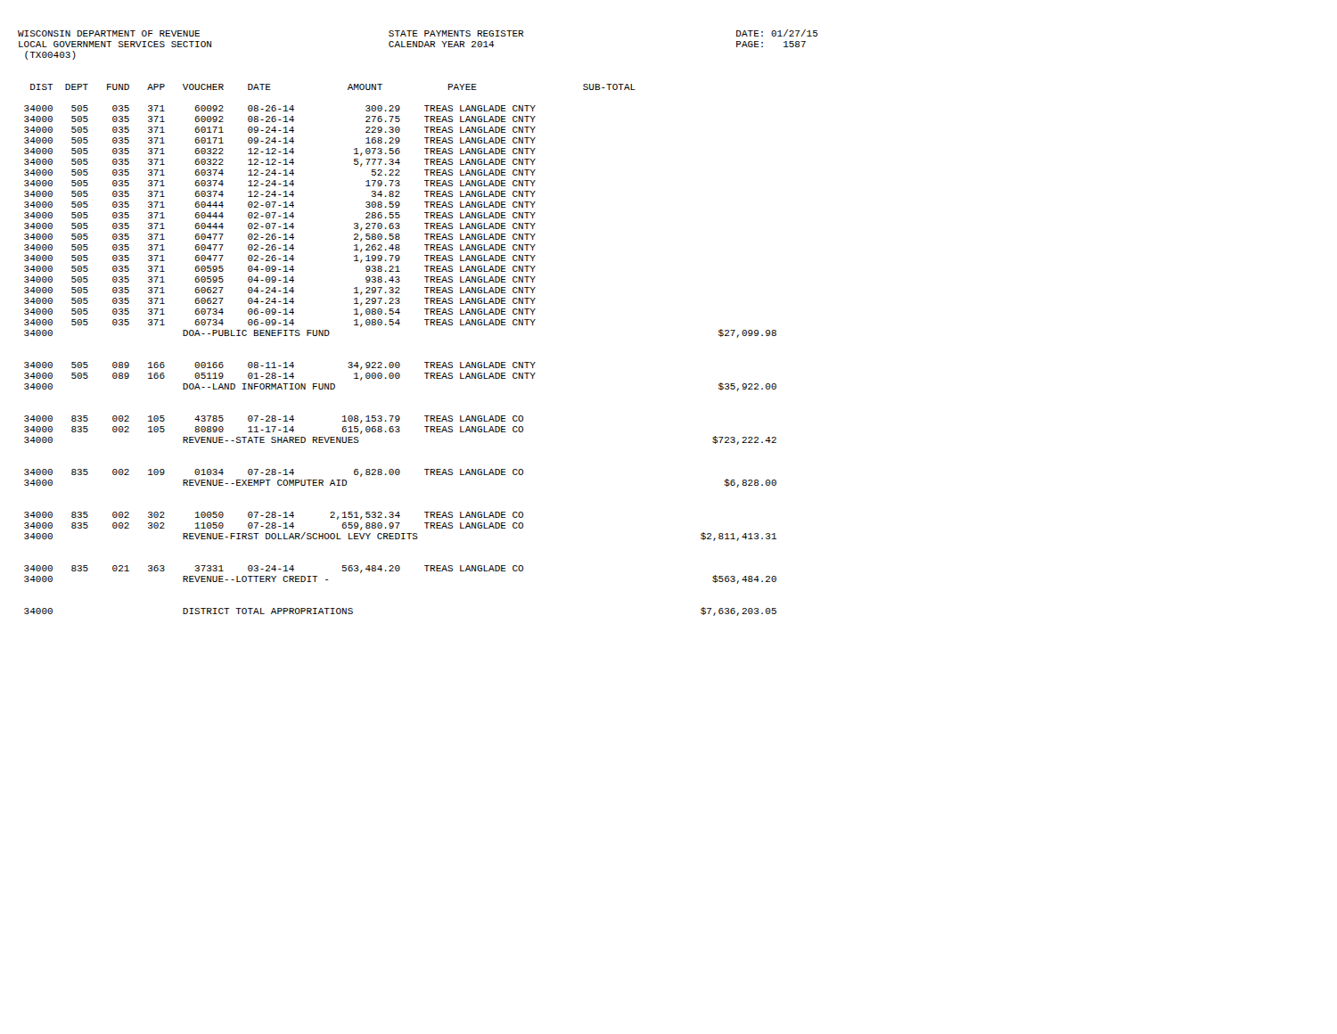WISCONSIN DEPARTMENT OF REVENUE STATE PAYMENTS REGISTER DATE: 01/27/15 LOCAL GOVERNMENT SERVICES SECTION CALENDAR YEAR 2014 PAGE: 1587 (TX00403) DIST DEPT FUND APP VOUCHER DATE AMOUNT PAYEE SUB-TOTAL 34000 505 035 371 60092 08-26-14 300.29 TREAS LANGLADE CNTY 34000 505 035 371 60092 08-26-14 276.75 TREAS LANGLADE CNTY 34000 505 035 371 60171 09-24-14 229.30 TREAS LANGLADE CNTY 34000 505 035 371 60171 09-24-14 168.29 TREAS LANGLADE CNTY 34000 505 035 371 60322 12-12-14 1,073.56 TREAS LANGLADE CNTY 34000 505 035 371 60322 12-12-14 5,777.34 TREAS LANGLADE CNTY 34000 505 035 371 60374 12-24-14 52.22 TREAS LANGLADE CNTY 34000 505 035 371 60374 12-24-14 179.73 TREAS LANGLADE CNTY 34000 505 035 371 60374 12-24-14 34.82 TREAS LANGLADE CNTY 34000 505 035 371 60444 02-07-14 308.59 TREAS LANGLADE CNTY 34000 505 035 371 60444 02-07-14 286.55 TREAS LANGLADE CNTY 34000 505 035 371 60444 02-07-14 3,270.63 TREAS LANGLADE CNTY 34000 505 035 371 60477 02-26-14 2,580.58 TREAS LANGLADE CNTY 34000 505 035 371 60477 02-26-14 1,262.48 TREAS LANGLADE CNTY 34000 505 035 371 60477 02-26-14 1,199.79 TREAS LANGLADE CNTY 34000 505 035 371 60595 04-09-14 938.21 TREAS LANGLADE CNTY 34000 505 035 371 60595 04-09-14 938.43 TREAS LANGLADE CNTY 34000 505 035 371 60627 04-24-14 1,297.32 TREAS LANGLADE CNTY 34000 505 035 371 60627 04-24-14 1,297.23 TREAS LANGLADE CNTY 34000 505 035 371 60734 06-09-14 1,080.54 TREAS LANGLADE CNTY 34000 505 035 371 60734 06-09-14 1,080.54 TREAS LANGLADE CNTY 34000 DOA--PUBLIC BENEFITS FUND $27,099.98 34000 505 089 166 00166 08-11-14 34,922.00 TREAS LANGLADE CNTY 34000 505 089 166 05119 01-28-14 1,000.00 TREAS LANGLADE CNTY 34000 DOA--LAND INFORMATION FUND $35,922.00 34000 835 002 105 43785 07-28-14 108,153.79 TREAS LANGLADE CO 34000 835 002 105 80890 11-17-14 615,068.63 TREAS LANGLADE CO 34000 REVENUE--STATE SHARED REVENUES $723,222.42 34000 835 002 109 01034 07-28-14 6,828.00 TREAS LANGLADE CO 34000 REVENUE--EXEMPT COMPUTER AID $6,828.00 34000 835 002 302 10050 07-28-14 2,151,532.34 TREAS LANGLADE CO 34000 835 002 302 11050 07-28-14 659,880.97 TREAS LANGLADE CO 34000 REVENUE-FIRST DOLLAR/SCHOOL LEVY CREDITS $2,811,413.31 34000 835 021 363 37331 03-24-14 563,484.20 TREAS LANGLADE CO 34000 REVENUE--LOTTERY CREDIT - $563,484.20 34000 DISTRICT TOTAL APPROPRIATIONS $7,636,203.05